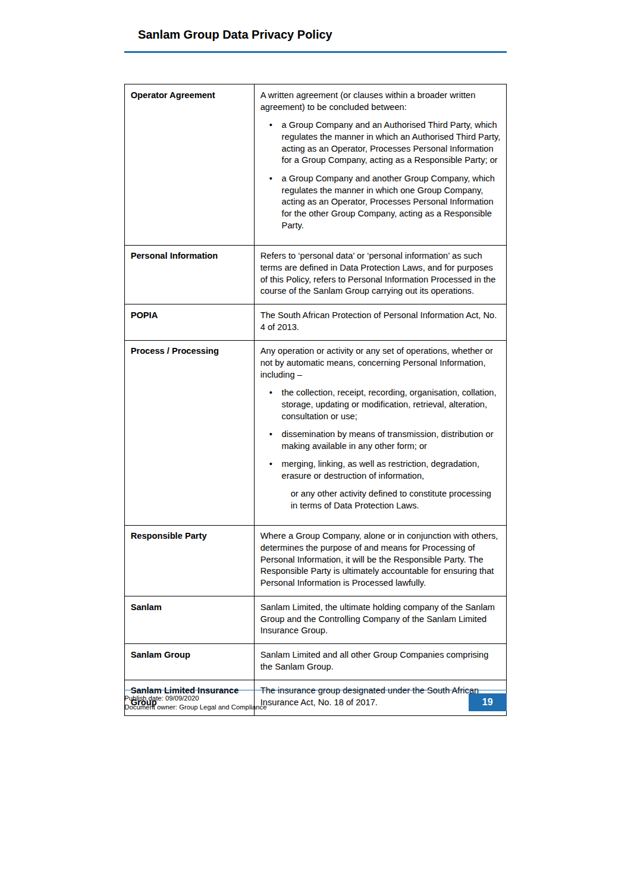Sanlam Group Data Privacy Policy
| Operator Agreement | A written agreement (or clauses within a broader written agreement) to be concluded between: a Group Company and an Authorised Third Party, which regulates the manner in which an Authorised Third Party, acting as an Operator, Processes Personal Information for a Group Company, acting as a Responsible Party; or a Group Company and another Group Company, which regulates the manner in which one Group Company, acting as an Operator, Processes Personal Information for the other Group Company, acting as a Responsible Party. |
| Personal Information | Refers to ‘personal data’ or ‘personal information’ as such terms are defined in Data Protection Laws, and for purposes of this Policy, refers to Personal Information Processed in the course of the Sanlam Group carrying out its operations. |
| POPIA | The South African Protection of Personal Information Act, No. 4 of 2013. |
| Process / Processing | Any operation or activity or any set of operations, whether or not by automatic means, concerning Personal Information, including – the collection, receipt, recording, organisation, collation, storage, updating or modification, retrieval, alteration, consultation or use; dissemination by means of transmission, distribution or making available in any other form; or merging, linking, as well as restriction, degradation, erasure or destruction of information, or any other activity defined to constitute processing in terms of Data Protection Laws. |
| Responsible Party | Where a Group Company, alone or in conjunction with others, determines the purpose of and means for Processing of Personal Information, it will be the Responsible Party. The Responsible Party is ultimately accountable for ensuring that Personal Information is Processed lawfully. |
| Sanlam | Sanlam Limited, the ultimate holding company of the Sanlam Group and the Controlling Company of the Sanlam Limited Insurance Group. |
| Sanlam Group | Sanlam Limited and all other Group Companies comprising the Sanlam Group. |
| Sanlam Limited Insurance Group | The insurance group designated under the South African Insurance Act, No. 18 of 2017. |
Publish date: 09/09/2020
Document owner: Group Legal and Compliance
19